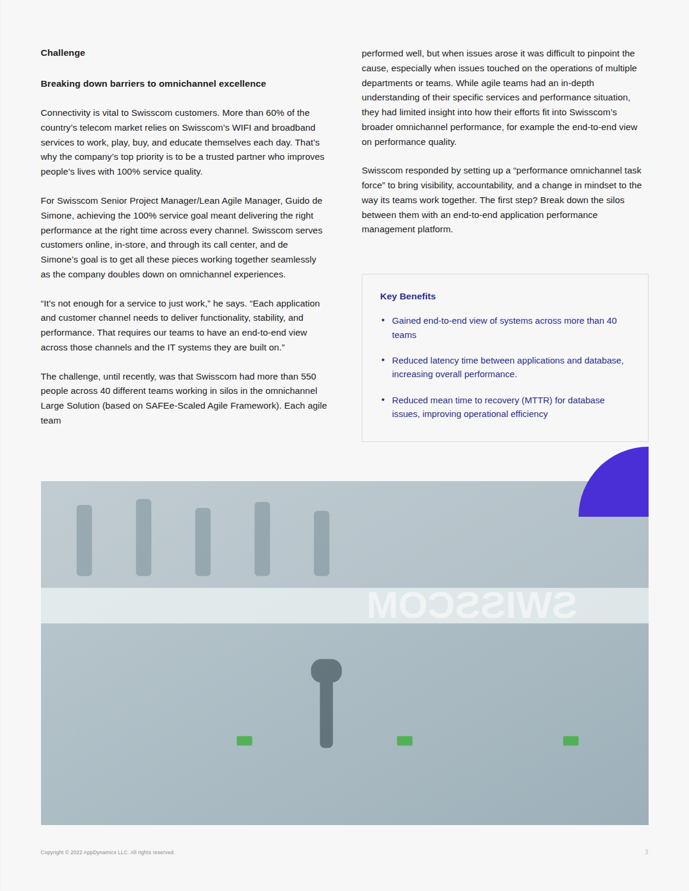Challenge
Breaking down barriers to omnichannel excellence
Connectivity is vital to Swisscom customers. More than 60% of the country’s telecom market relies on Swisscom’s WIFI and broadband services to work, play, buy, and educate themselves each day. That’s why the company’s top priority is to be a trusted partner who improves people’s lives with 100% service quality.
For Swisscom Senior Project Manager/Lean Agile Manager, Guido de Simone, achieving the 100% service goal meant delivering the right performance at the right time across every channel. Swisscom serves customers online, in-store, and through its call center, and de Simone’s goal is to get all these pieces working together seamlessly as the company doubles down on omnichannel experiences.
“It’s not enough for a service to just work,” he says. “Each application and customer channel needs to deliver functionality, stability, and performance. That requires our teams to have an end-to-end view across those channels and the IT systems they are built on.”
The challenge, until recently, was that Swisscom had more than 550 people across 40 different teams working in silos in the omnichannel Large Solution (based on SAFEe-Scaled Agile Framework). Each agile team
performed well, but when issues arose it was difficult to pinpoint the cause, especially when issues touched on the operations of multiple departments or teams. While agile teams had an in-depth understanding of their specific services and performance situation, they had limited insight into how their efforts fit into Swisscom’s broader omnichannel performance, for example the end-to-end view on performance quality.
Swisscom responded by setting up a “performance omnichannel task force” to bring visibility, accountability, and a change in mindset to the way its teams work together. The first step? Break down the silos between them with an end-to-end application performance management platform.
Key Benefits
Gained end-to-end view of systems across more than 40 teams
Reduced latency time between applications and database, increasing overall performance.
Reduced mean time to recovery (MTTR) for database issues, improving operational efficiency
Copyright © 2022 AppDynamics LLC. All rights reserved.
3